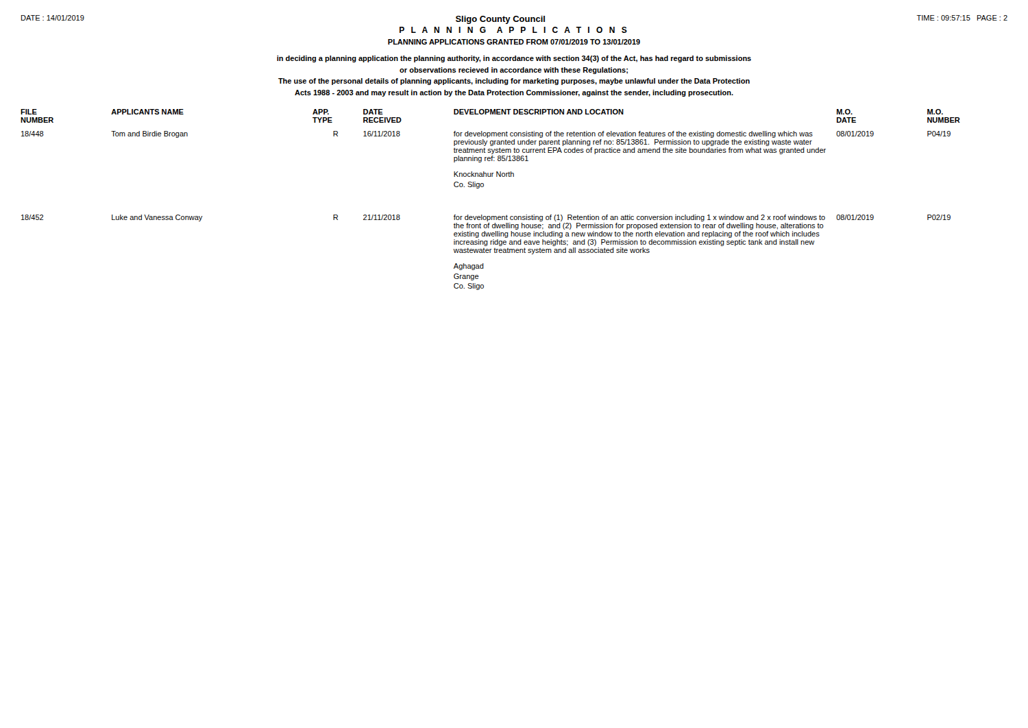DATE : 14/01/2019
Sligo County Council
TIME : 09:57:15 PAGE : 2
P L A N N I N G A P P L I C A T I O N S
PLANNING APPLICATIONS GRANTED FROM 07/01/2019 TO 13/01/2019
in deciding a planning application the planning authority, in accordance with section 34(3) of the Act, has had regard to submissions
or observations recieved in accordance with these Regulations;
The use of the personal details of planning applicants, including for marketing purposes, maybe unlawful under the Data Protection
Acts 1988 - 2003 and may result in action by the Data Protection Commissioner, against the sender, including prosecution.
| FILE NUMBER | APPLICANTS NAME | APP. TYPE | DATE RECEIVED | DEVELOPMENT DESCRIPTION AND LOCATION | M.O. DATE | M.O. NUMBER |
| --- | --- | --- | --- | --- | --- | --- |
| 18/448 | Tom and Birdie Brogan | R | 16/11/2018 | for development consisting of the retention of elevation features of the existing domestic dwelling which was previously granted under parent planning ref no: 85/13861. Permission to upgrade the existing waste water treatment system to current EPA codes of practice and amend the site boundaries from what was granted under planning ref: 85/13861 Knocknahur North Co. Sligo | 08/01/2019 | P04/19 |
| 18/452 | Luke and Vanessa Conway | R | 21/11/2018 | for development consisting of (1) Retention of an attic conversion including 1 x window and 2 x roof windows to the front of dwelling house; and (2) Permission for proposed extension to rear of dwelling house, alterations to existing dwelling house including a new window to the north elevation and replacing of the roof which includes increasing ridge and eave heights; and (3) Permission to decommission existing septic tank and install new wastewater treatment system and all associated site works Aghagad Grange Co. Sligo | 08/01/2019 | P02/19 |